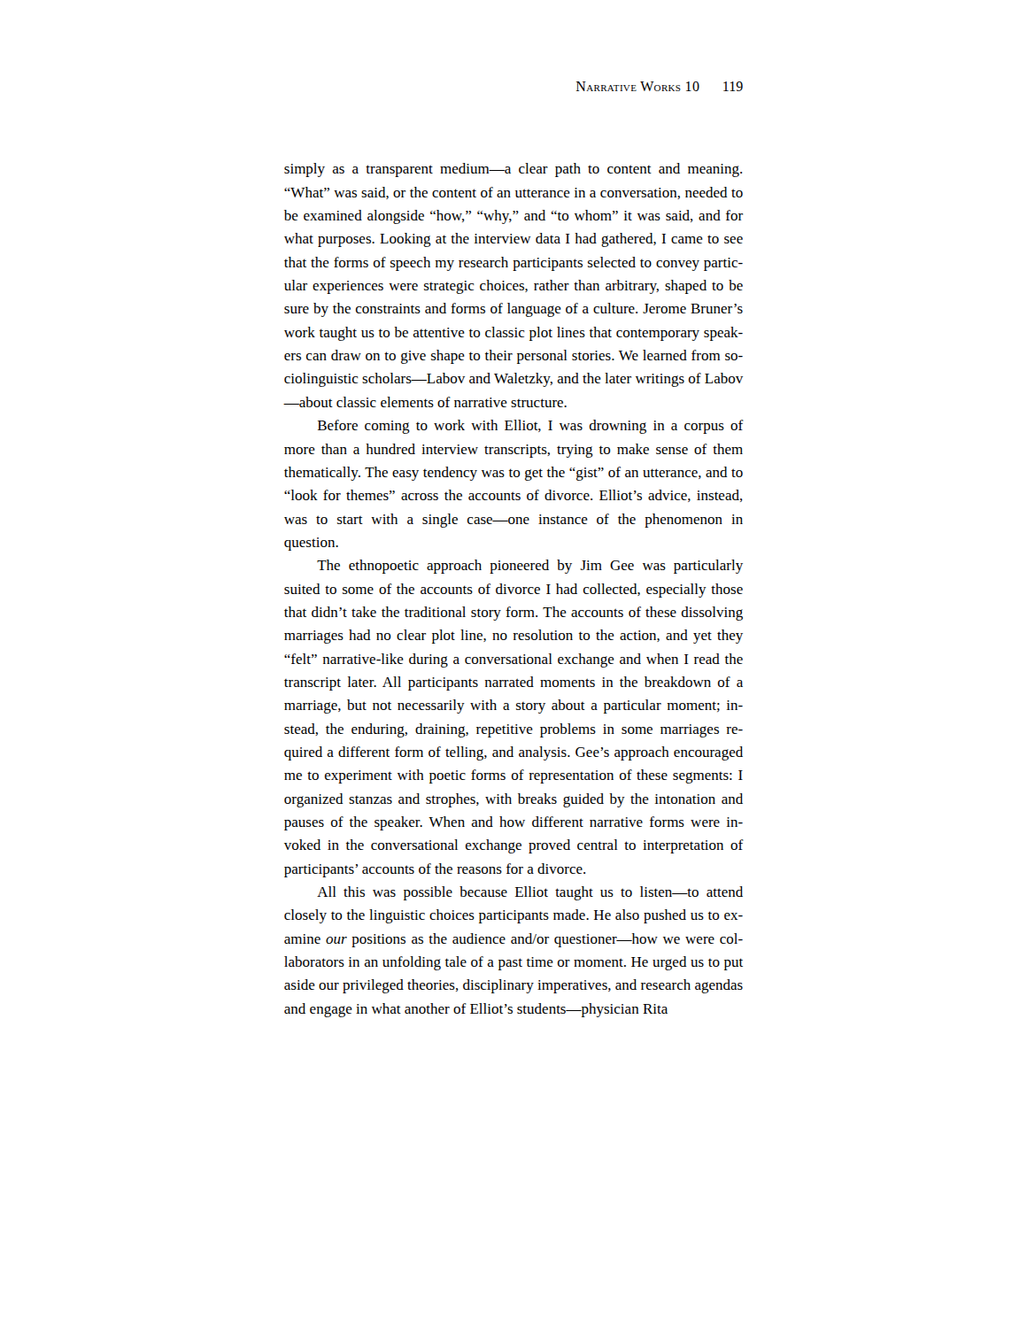Narrative Works 10119
simply as a transparent medium—a clear path to content and meaning. “What” was said, or the content of an utterance in a conversation, needed to be examined alongside “how,” “why,” and “to whom” it was said, and for what purposes. Looking at the interview data I had gathered, I came to see that the forms of speech my research participants selected to convey particular experiences were strategic choices, rather than arbitrary, shaped to be sure by the constraints and forms of language of a culture. Jerome Bruner’s work taught us to be attentive to classic plot lines that contemporary speakers can draw on to give shape to their personal stories. We learned from sociolinguistic scholars—Labov and Waletzky, and the later writings of Labov—about classic elements of narrative structure.
Before coming to work with Elliot, I was drowning in a corpus of more than a hundred interview transcripts, trying to make sense of them thematically. The easy tendency was to get the “gist” of an utterance, and to “look for themes” across the accounts of divorce. Elliot’s advice, instead, was to start with a single case—one instance of the phenomenon in question.
The ethnopoetic approach pioneered by Jim Gee was particularly suited to some of the accounts of divorce I had collected, especially those that didn’t take the traditional story form. The accounts of these dissolving marriages had no clear plot line, no resolution to the action, and yet they “felt” narrative-like during a conversational exchange and when I read the transcript later. All participants narrated moments in the breakdown of a marriage, but not necessarily with a story about a particular moment; instead, the enduring, draining, repetitive problems in some marriages required a different form of telling, and analysis. Gee’s approach encouraged me to experiment with poetic forms of representation of these segments: I organized stanzas and strophes, with breaks guided by the intonation and pauses of the speaker. When and how different narrative forms were invoked in the conversational exchange proved central to interpretation of participants’ accounts of the reasons for a divorce.
All this was possible because Elliot taught us to listen—to attend closely to the linguistic choices participants made. He also pushed us to examine our positions as the audience and/or questioner—how we were collaborators in an unfolding tale of a past time or moment. He urged us to put aside our privileged theories, disciplinary imperatives, and research agendas and engage in what another of Elliot’s students—physician Rita